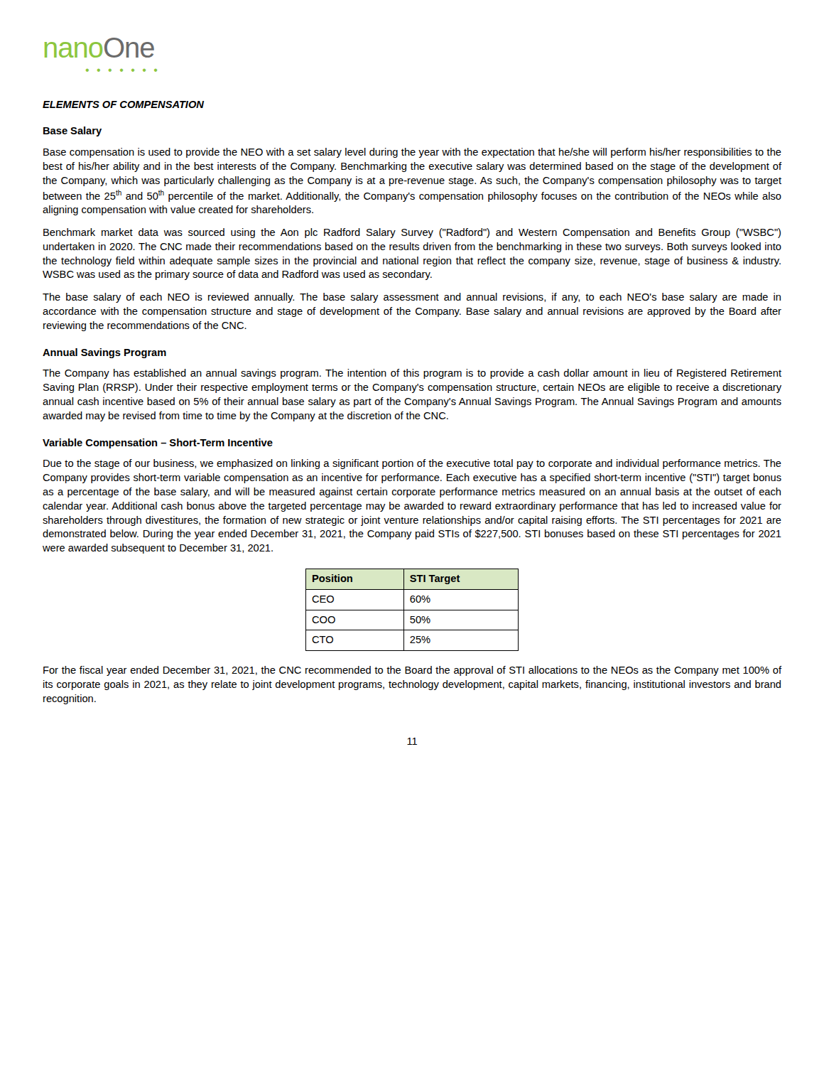nano One • • • • • • •
ELEMENTS OF COMPENSATION
Base Salary
Base compensation is used to provide the NEO with a set salary level during the year with the expectation that he/she will perform his/her responsibilities to the best of his/her ability and in the best interests of the Company. Benchmarking the executive salary was determined based on the stage of the development of the Company, which was particularly challenging as the Company is at a pre-revenue stage. As such, the Company's compensation philosophy was to target between the 25th and 50th percentile of the market. Additionally, the Company's compensation philosophy focuses on the contribution of the NEOs while also aligning compensation with value created for shareholders.
Benchmark market data was sourced using the Aon plc Radford Salary Survey ("Radford") and Western Compensation and Benefits Group ("WSBC") undertaken in 2020. The CNC made their recommendations based on the results driven from the benchmarking in these two surveys. Both surveys looked into the technology field within adequate sample sizes in the provincial and national region that reflect the company size, revenue, stage of business & industry. WSBC was used as the primary source of data and Radford was used as secondary.
The base salary of each NEO is reviewed annually. The base salary assessment and annual revisions, if any, to each NEO's base salary are made in accordance with the compensation structure and stage of development of the Company. Base salary and annual revisions are approved by the Board after reviewing the recommendations of the CNC.
Annual Savings Program
The Company has established an annual savings program. The intention of this program is to provide a cash dollar amount in lieu of Registered Retirement Saving Plan (RRSP). Under their respective employment terms or the Company's compensation structure, certain NEOs are eligible to receive a discretionary annual cash incentive based on 5% of their annual base salary as part of the Company's Annual Savings Program. The Annual Savings Program and amounts awarded may be revised from time to time by the Company at the discretion of the CNC.
Variable Compensation – Short-Term Incentive
Due to the stage of our business, we emphasized on linking a significant portion of the executive total pay to corporate and individual performance metrics. The Company provides short-term variable compensation as an incentive for performance. Each executive has a specified short-term incentive ("STI") target bonus as a percentage of the base salary, and will be measured against certain corporate performance metrics measured on an annual basis at the outset of each calendar year. Additional cash bonus above the targeted percentage may be awarded to reward extraordinary performance that has led to increased value for shareholders through divestitures, the formation of new strategic or joint venture relationships and/or capital raising efforts. The STI percentages for 2021 are demonstrated below. During the year ended December 31, 2021, the Company paid STIs of $227,500. STI bonuses based on these STI percentages for 2021 were awarded subsequent to December 31, 2021.
| Position | STI Target |
| --- | --- |
| CEO | 60% |
| COO | 50% |
| CTO | 25% |
For the fiscal year ended December 31, 2021, the CNC recommended to the Board the approval of STI allocations to the NEOs as the Company met 100% of its corporate goals in 2021, as they relate to joint development programs, technology development, capital markets, financing, institutional investors and brand recognition.
11